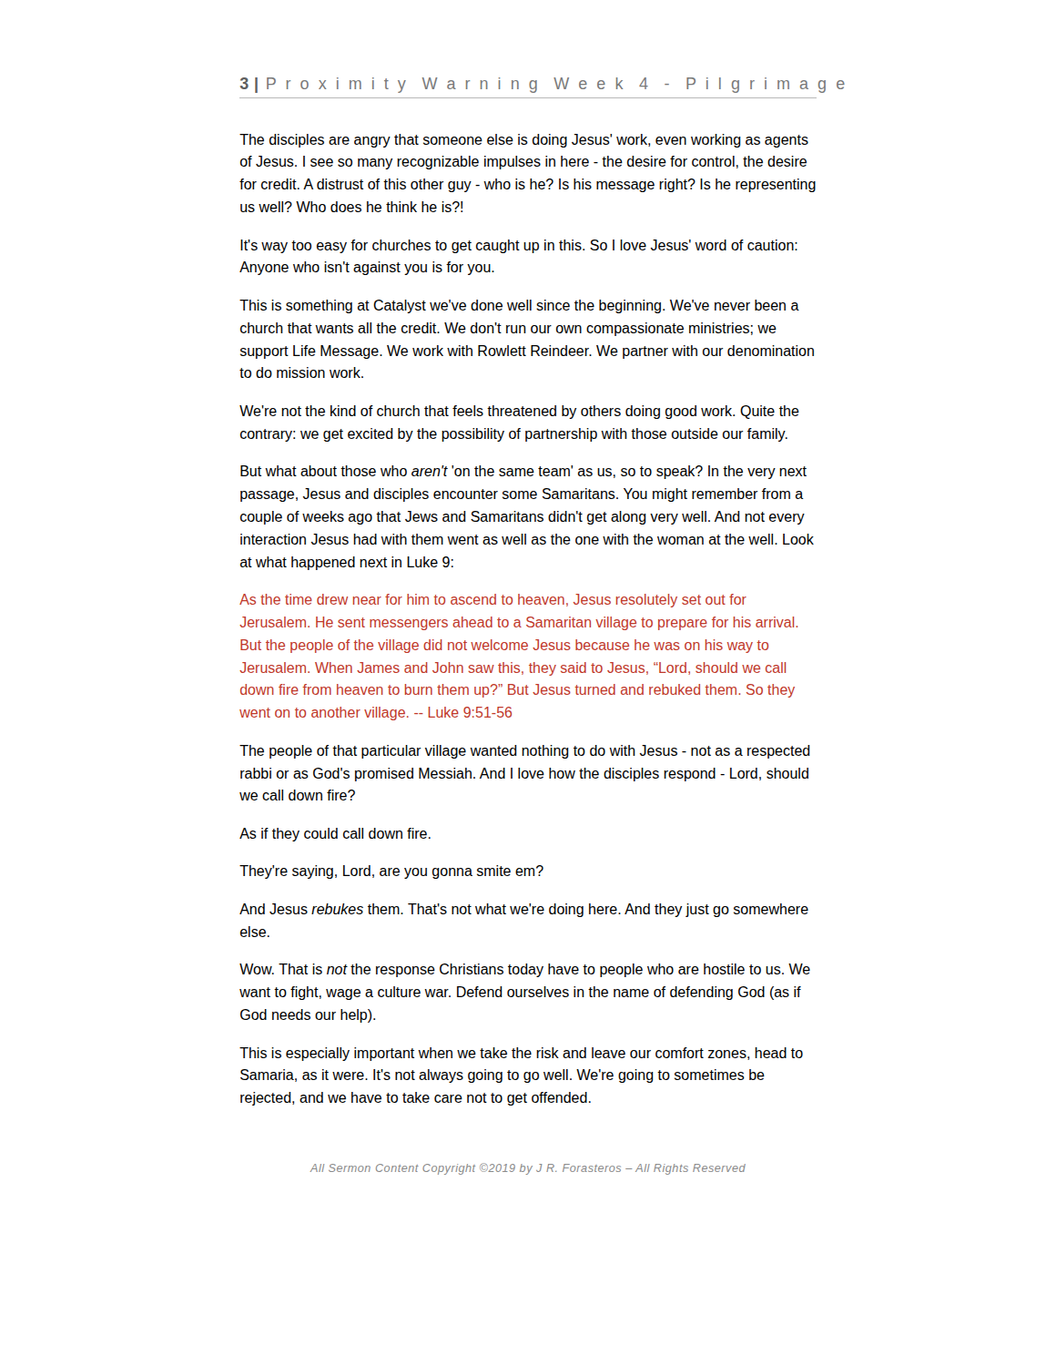3 | P r o x i m i t y W a r n i n g W e e k 4 - P i l g r i m a g e
The disciples are angry that someone else is doing Jesus' work, even working as agents of Jesus. I see so many recognizable impulses in here - the desire for control, the desire for credit. A distrust of this other guy - who is he? Is his message right? Is he representing us well? Who does he think he is?!
It's way too easy for churches to get caught up in this. So I love Jesus' word of caution: Anyone who isn't against you is for you.
This is something at Catalyst we've done well since the beginning. We've never been a church that wants all the credit. We don't run our own compassionate ministries; we support Life Message. We work with Rowlett Reindeer. We partner with our denomination to do mission work.
We're not the kind of church that feels threatened by others doing good work. Quite the contrary: we get excited by the possibility of partnership with those outside our family.
But what about those who aren't 'on the same team' as us, so to speak? In the very next passage, Jesus and disciples encounter some Samaritans. You might remember from a couple of weeks ago that Jews and Samaritans didn't get along very well. And not every interaction Jesus had with them went as well as the one with the woman at the well. Look at what happened next in Luke 9:
As the time drew near for him to ascend to heaven, Jesus resolutely set out for Jerusalem. He sent messengers ahead to a Samaritan village to prepare for his arrival. But the people of the village did not welcome Jesus because he was on his way to Jerusalem. When James and John saw this, they said to Jesus, “Lord, should we call down fire from heaven to burn them up?” But Jesus turned and rebuked them. So they went on to another village. -- Luke 9:51-56
The people of that particular village wanted nothing to do with Jesus - not as a respected rabbi or as God's promised Messiah. And I love how the disciples respond - Lord, should we call down fire?
As if they could call down fire.
They're saying, Lord, are you gonna smite em?
And Jesus rebukes them. That's not what we're doing here. And they just go somewhere else.
Wow. That is not the response Christians today have to people who are hostile to us. We want to fight, wage a culture war. Defend ourselves in the name of defending God (as if God needs our help).
This is especially important when we take the risk and leave our comfort zones, head to Samaria, as it were. It's not always going to go well. We're going to sometimes be rejected, and we have to take care not to get offended.
All Sermon Content Copyright ©2019 by J R. Forasteros – All Rights Reserved